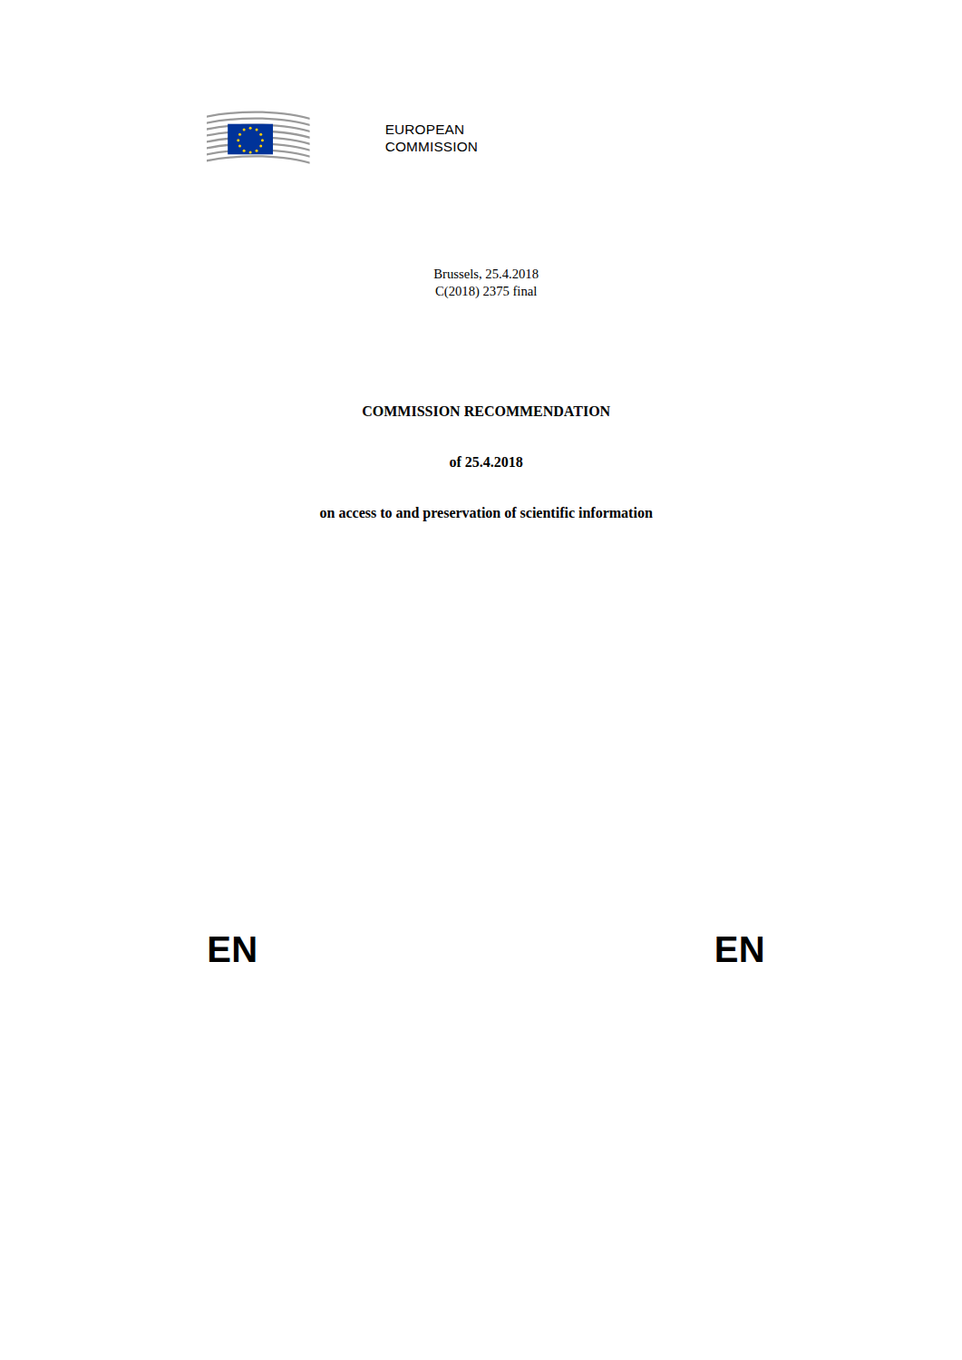EUROPEAN
COMMISSION
Brussels, 25.4.2018
C(2018) 2375 final
COMMISSION RECOMMENDATION
of 25.4.2018
on access to and preservation of scientific information
EN EN